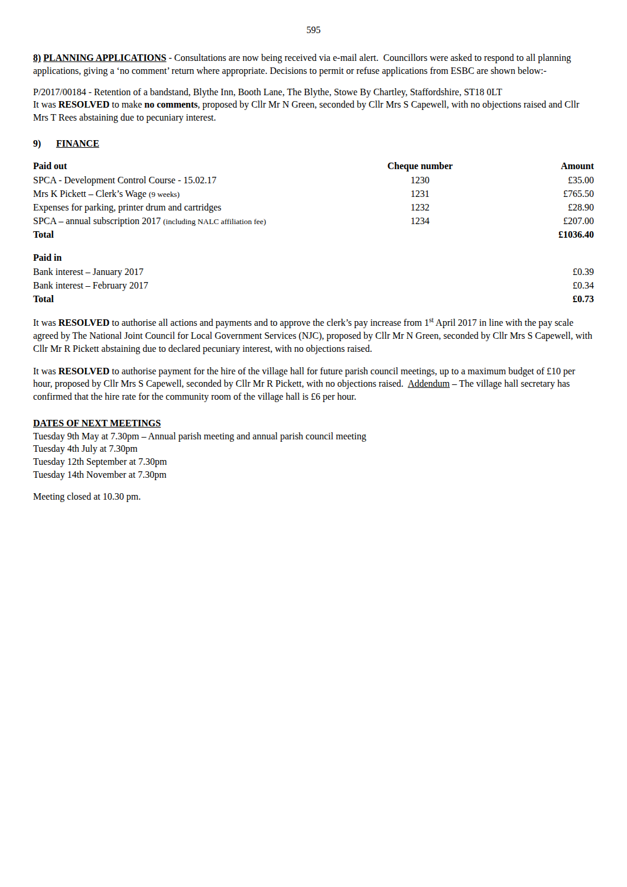595
8) PLANNING APPLICATIONS - Consultations are now being received via e-mail alert. Councillors were asked to respond to all planning applications, giving a ‘no comment’ return where appropriate. Decisions to permit or refuse applications from ESBC are shown below:-
P/2017/00184 - Retention of a bandstand, Blythe Inn, Booth Lane, The Blythe, Stowe By Chartley, Staffordshire, ST18 0LT
It was RESOLVED to make no comments, proposed by Cllr Mr N Green, seconded by Cllr Mrs S Capewell, with no objections raised and Cllr Mrs T Rees abstaining due to pecuniary interest.
9) FINANCE
| Paid out | Cheque number | Amount |
| --- | --- | --- |
| SPCA - Development Control Course - 15.02.17 | 1230 | £35.00 |
| Mrs K Pickett – Clerk’s Wage (9 weeks) | 1231 | £765.50 |
| Expenses for parking, printer drum and cartridges | 1232 | £28.90 |
| SPCA – annual subscription 2017 (including NALC affiliation fee) | 1234 | £207.00 |
| Total | | £1036.40 |
| Paid in | |
| --- | --- |
| Bank interest – January 2017 | £0.39 |
| Bank interest – February 2017 | £0.34 |
| Total | £0.73 |
It was RESOLVED to authorise all actions and payments and to approve the clerk’s pay increase from 1st April 2017 in line with the pay scale agreed by The National Joint Council for Local Government Services (NJC), proposed by Cllr Mr N Green, seconded by Cllr Mrs S Capewell, with Cllr Mr R Pickett abstaining due to declared pecuniary interest, with no objections raised.
It was RESOLVED to authorise payment for the hire of the village hall for future parish council meetings, up to a maximum budget of £10 per hour, proposed by Cllr Mrs S Capewell, seconded by Cllr Mr R Pickett, with no objections raised. Addendum – The village hall secretary has confirmed that the hire rate for the community room of the village hall is £6 per hour.
DATES OF NEXT MEETINGS
Tuesday 9th May at 7.30pm – Annual parish meeting and annual parish council meeting
Tuesday 4th July at 7.30pm
Tuesday 12th September at 7.30pm
Tuesday 14th November at 7.30pm
Meeting closed at 10.30 pm.